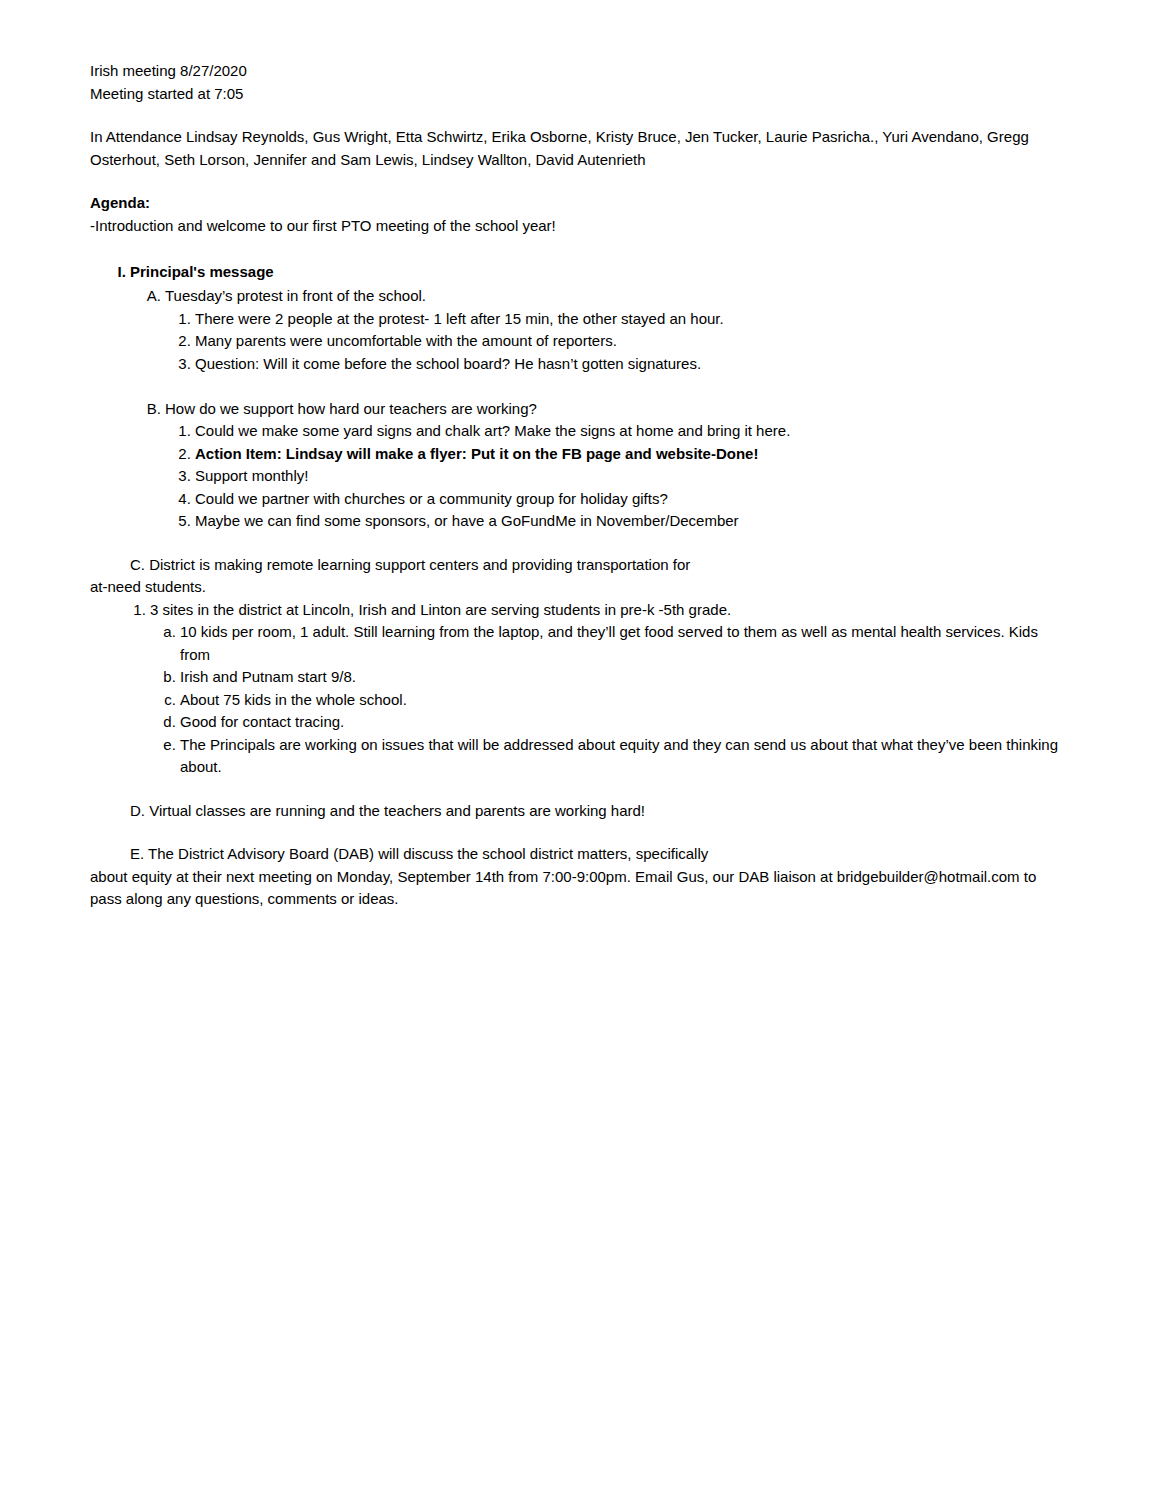Irish meeting 8/27/2020
Meeting started at 7:05
In Attendance Lindsay Reynolds, Gus Wright, Etta Schwirtz, Erika Osborne, Kristy Bruce, Jen Tucker, Laurie Pasricha., Yuri Avendano, Gregg Osterhout, Seth Lorson, Jennifer and Sam Lewis, Lindsey Wallton, David Autenrieth
Agenda:
-Introduction and welcome to our first PTO meeting of the school year!
Principal's message
Tuesday’s protest in front of the school.
There were 2 people at the protest- 1 left after 15 min, the other stayed an hour.
Many parents were uncomfortable with the amount of reporters.
Question: Will it come before the school board? He hasn’t gotten signatures.
How do we support how hard our teachers are working?
Could we make some yard signs and chalk art? Make the signs at home and bring it here.
Action Item: Lindsay will make a flyer: Put it on the FB page and website-Done!
Support monthly!
Could we partner with churches or a community group for holiday gifts?
Maybe we can find some sponsors, or have a GoFundMe in November/December
C. District is making remote learning support centers and providing transportation for
at-need students.
3 sites in the district at Lincoln, Irish and Linton are serving students in pre-k -5th grade.
10 kids per room, 1 adult. Still learning from the laptop, and they’ll get food served to them as well as mental health services. Kids from
Irish and Putnam start 9/8.
About 75 kids in the whole school.
Good for contact tracing.
The Principals are working on issues that will be addressed about equity and they can send us about that what they’ve been thinking about.
D. Virtual classes are running and the teachers and parents are working hard!
E. The District Advisory Board (DAB) will discuss the school district matters, specifically
about equity at their next meeting on Monday, September 14th from 7:00-9:00pm. Email Gus, our DAB liaison at bridgebuilder@hotmail.com to pass along any questions, comments or ideas.